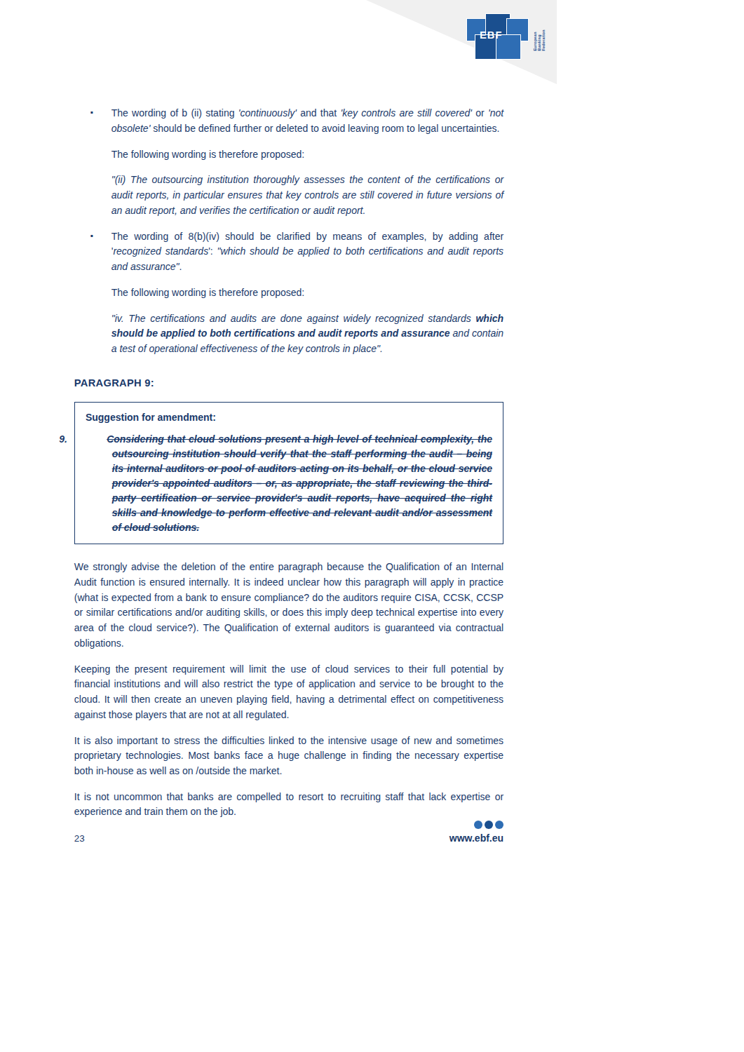EBF
European
Banking
Federation
The wording of b (ii) stating 'continuously' and that 'key controls are still covered' or 'not obsolete' should be defined further or deleted to avoid leaving room to legal uncertainties.
The following wording is therefore proposed:
"(ii) The outsourcing institution thoroughly assesses the content of the certifications or audit reports, in particular ensures that key controls are still covered in future versions of an audit report, and verifies the certification or audit report.
The wording of 8(b)(iv) should be clarified by means of examples, by adding after 'recognized standards': "which should be applied to both certifications and audit reports and assurance".
The following wording is therefore proposed:
"iv. The certifications and audits are done against widely recognized standards which should be applied to both certifications and audit reports and assurance and contain a test of operational effectiveness of the key controls in place".
PARAGRAPH 9:
Suggestion for amendment:
9. Considering that cloud solutions present a high level of technical complexity, the outsourcing institution should verify that the staff performing the audit – being its internal auditors or pool of auditors acting on its behalf, or the cloud service provider's appointed auditors – or, as appropriate, the staff reviewing the third-party certification or service provider's audit reports, have acquired the right skills and knowledge to perform effective and relevant audit and/or assessment of cloud solutions.
We strongly advise the deletion of the entire paragraph because the Qualification of an Internal Audit function is ensured internally. It is indeed unclear how this paragraph will apply in practice (what is expected from a bank to ensure compliance? do the auditors require CISA, CCSK, CCSP or similar certifications and/or auditing skills, or does this imply deep technical expertise into every area of the cloud service?). The Qualification of external auditors is guaranteed via contractual obligations.
Keeping the present requirement will limit the use of cloud services to their full potential by financial institutions and will also restrict the type of application and service to be brought to the cloud. It will then create an uneven playing field, having a detrimental effect on competitiveness against those players that are not at all regulated.
It is also important to stress the difficulties linked to the intensive usage of new and sometimes proprietary technologies. Most banks face a huge challenge in finding the necessary expertise both in-house as well as on /outside the market.
It is not uncommon that banks are compelled to resort to recruiting staff that lack expertise or experience and train them on the job.
23
www.ebf.eu